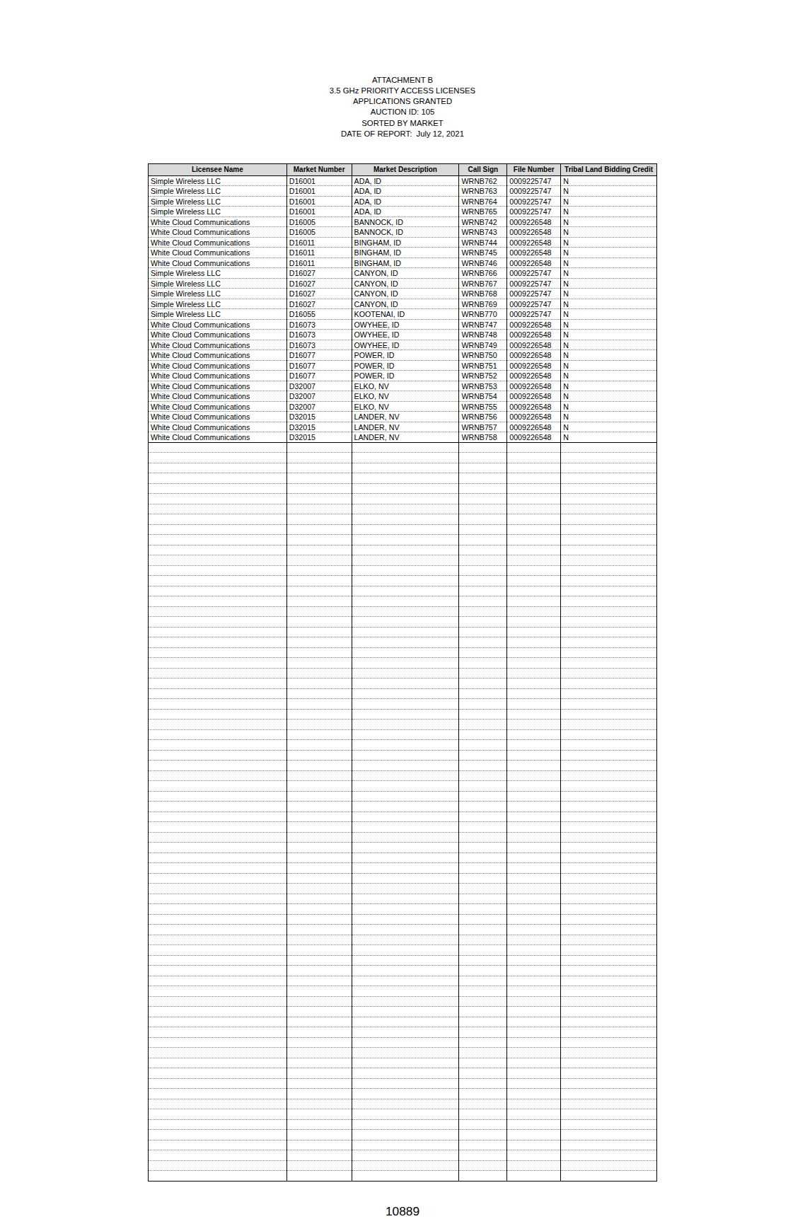ATTACHMENT B
3.5 GHz PRIORITY ACCESS LICENSES
APPLICATIONS GRANTED
AUCTION ID: 105
SORTED BY MARKET
DATE OF REPORT: July 12, 2021
| Licensee Name | Market Number | Market Description | Call Sign | File Number | Tribal Land Bidding Credit |
| --- | --- | --- | --- | --- | --- |
| Simple Wireless LLC | D16001 | ADA, ID | WRNB762 | 0009225747 | N |
| Simple Wireless LLC | D16001 | ADA, ID | WRNB763 | 0009225747 | N |
| Simple Wireless LLC | D16001 | ADA, ID | WRNB764 | 0009225747 | N |
| Simple Wireless LLC | D16001 | ADA, ID | WRNB765 | 0009225747 | N |
| White Cloud Communications | D16005 | BANNOCK, ID | WRNB742 | 0009226548 | N |
| White Cloud Communications | D16005 | BANNOCK, ID | WRNB743 | 0009226548 | N |
| White Cloud Communications | D16011 | BINGHAM, ID | WRNB744 | 0009226548 | N |
| White Cloud Communications | D16011 | BINGHAM, ID | WRNB745 | 0009226548 | N |
| White Cloud Communications | D16011 | BINGHAM, ID | WRNB746 | 0009226548 | N |
| Simple Wireless LLC | D16027 | CANYON, ID | WRNB766 | 0009225747 | N |
| Simple Wireless LLC | D16027 | CANYON, ID | WRNB767 | 0009225747 | N |
| Simple Wireless LLC | D16027 | CANYON, ID | WRNB768 | 0009225747 | N |
| Simple Wireless LLC | D16027 | CANYON, ID | WRNB769 | 0009225747 | N |
| Simple Wireless LLC | D16055 | KOOTENAI, ID | WRNB770 | 0009225747 | N |
| White Cloud Communications | D16073 | OWYHEE, ID | WRNB747 | 0009226548 | N |
| White Cloud Communications | D16073 | OWYHEE, ID | WRNB748 | 0009226548 | N |
| White Cloud Communications | D16073 | OWYHEE, ID | WRNB749 | 0009226548 | N |
| White Cloud Communications | D16077 | POWER, ID | WRNB750 | 0009226548 | N |
| White Cloud Communications | D16077 | POWER, ID | WRNB751 | 0009226548 | N |
| White Cloud Communications | D16077 | POWER, ID | WRNB752 | 0009226548 | N |
| White Cloud Communications | D32007 | ELKO, NV | WRNB753 | 0009226548 | N |
| White Cloud Communications | D32007 | ELKO, NV | WRNB754 | 0009226548 | N |
| White Cloud Communications | D32007 | ELKO, NV | WRNB755 | 0009226548 | N |
| White Cloud Communications | D32015 | LANDER, NV | WRNB756 | 0009226548 | N |
| White Cloud Communications | D32015 | LANDER, NV | WRNB757 | 0009226548 | N |
| White Cloud Communications | D32015 | LANDER, NV | WRNB758 | 0009226548 | N |
10889